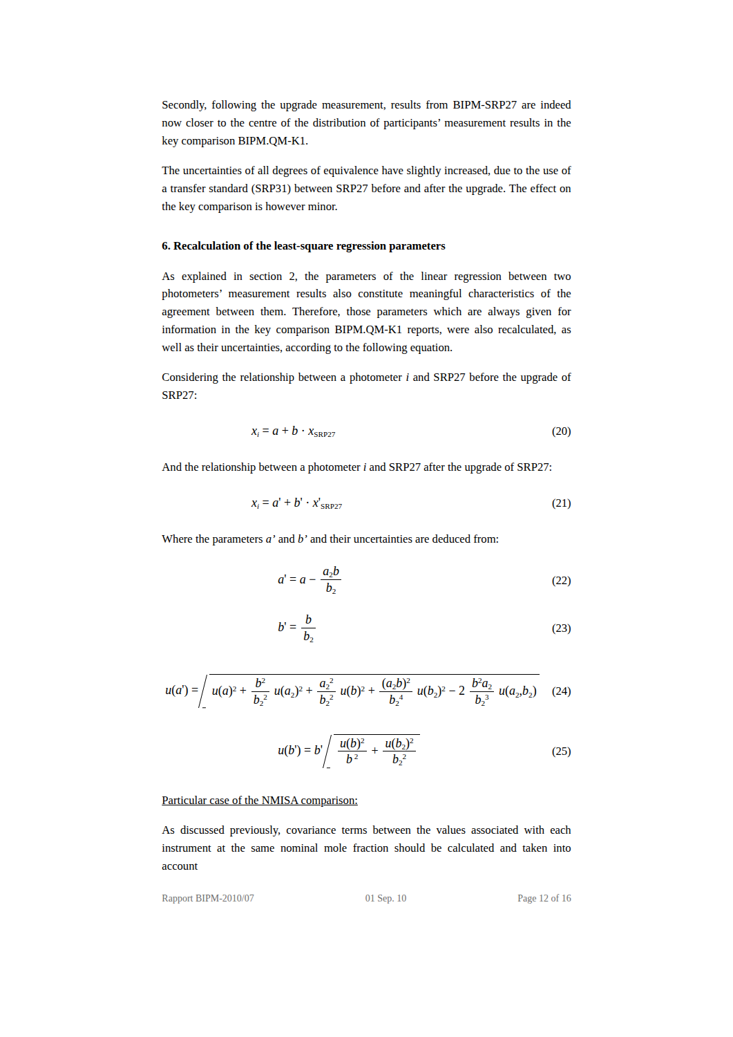Secondly, following the upgrade measurement, results from BIPM-SRP27 are indeed now closer to the centre of the distribution of participants’ measurement results in the key comparison BIPM.QM-K1.
The uncertainties of all degrees of equivalence have slightly increased, due to the use of a transfer standard (SRP31) between SRP27 before and after the upgrade. The effect on the key comparison is however minor.
6. Recalculation of the least-square regression parameters
As explained in section 2, the parameters of the linear regression between two photometers’ measurement results also constitute meaningful characteristics of the agreement between them. Therefore, those parameters which are always given for information in the key comparison BIPM.QM-K1 reports, were also recalculated, as well as their uncertainties, according to the following equation.
Considering the relationship between a photometer i and SRP27 before the upgrade of SRP27:
xi = a + b · xSRP27
(20)
And the relationship between a photometer i and SRP27 after the upgrade of SRP27:
xi = a' + b' · x'SRP27
(21)
Where the parameters a’ and b’ and their uncertainties are deduced from:
a' = a − a2b b2
(22)
b' = b b2
(23)
u(a') = u(a)2 + b2 b22 u(a2)2 + a22 b22 u(b)2 + (a2b)2 b24 u(b2)2 − 2 b2a2 b23 u(a2,b2)
(24)
u(b') = b' u(b)2 b 2 + u(b2)2 b22
(25)
Particular case of the NMISA comparison:
As discussed previously, covariance terms between the values associated with each instrument at the same nominal mole fraction should be calculated and taken into account
Rapport BIPM-2010/07 01 Sep. 10 Page 12 of 16